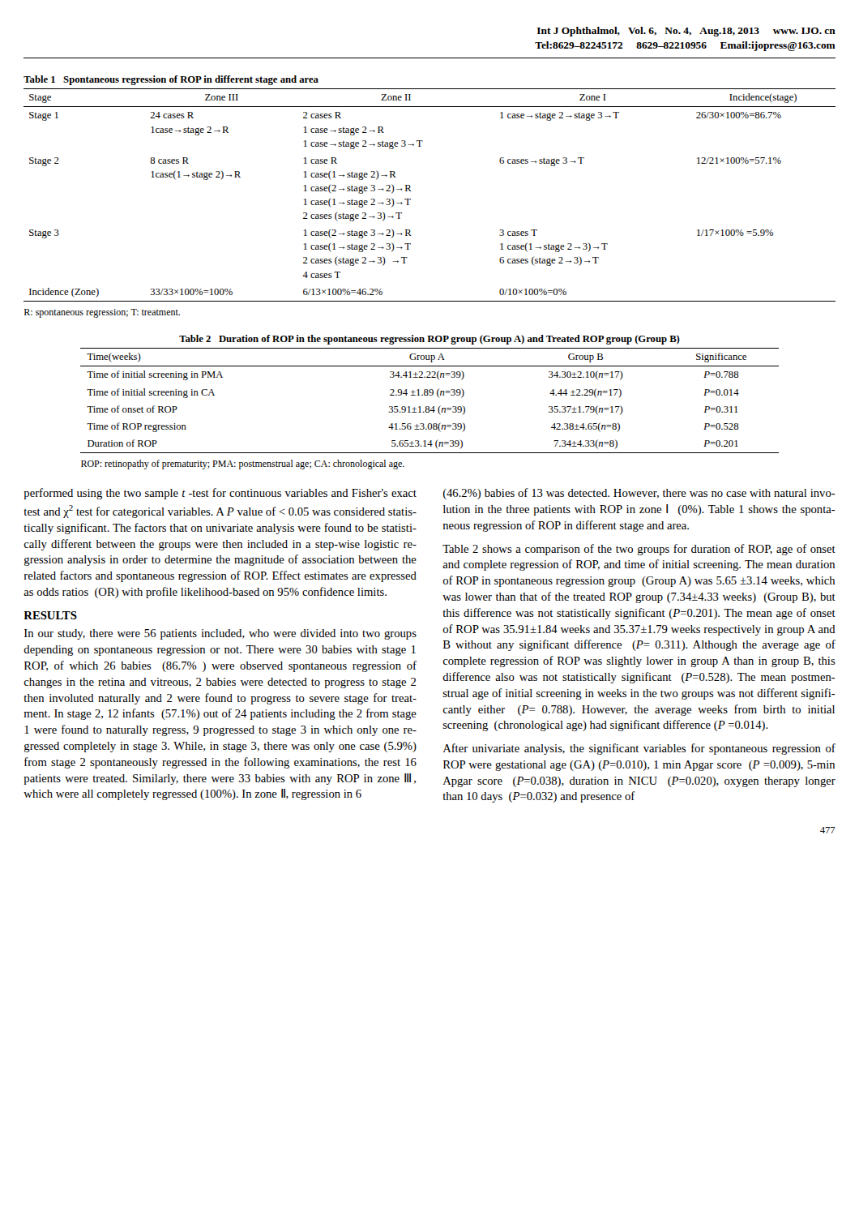Int J Ophthalmol, Vol. 6, No. 4, Aug.18, 2013 www. IJO. cn
Tel:8629–82245172 8629–82210956 Email:ijopress@163.com
Table 1 Spontaneous regression of ROP in different stage and area
| Stage | Zone III | Zone II | Zone I | Incidence(stage) |
| --- | --- | --- | --- | --- |
| Stage 1 | 24 cases R 1case → stage 2 → R | 2 cases R 1 case → stage 2 → R 1 case → stage 2 → stage 3 → T | 1 case → stage 2 → stage 3 → T | 26/30×100%=86.7% |
| Stage 2 | 8 cases R 1case(1 → stage 2) → R | 1 case R 1 case(1 → stage 2) → R 1 case(2 → stage 3 → 2) → R 1 case(1 → stage 2 → 3) → T 2 cases (stage 2 → 3) → T | 6 cases → stage 3 → T | 12/21×100%=57.1% |
| Stage 3 | | 1 case(2 → stage 3 → 2) → R 1 case(1 → stage 2 → 3) → T 2 cases (stage 2 → 3) → T 4 cases T | 3 cases T 1 case(1 → stage 2 → 3) → T 6 cases (stage 2 → 3) → T | 1/17×100% =5.9% |
| Incidence (Zone) | 33/33×100%=100% | 6/13×100%=46.2% | 0/10×100%=0% | |
R: spontaneous regression; T: treatment.
Table 2 Duration of ROP in the spontaneous regression ROP group (Group A) and Treated ROP group (Group B)
| Time(weeks) | Group A | Group B | Significance |
| --- | --- | --- | --- |
| Time of initial screening in PMA | 34.41±2.22( n =39) | 34.30±2.10( n =17) | P =0.788 |
| Time of initial screening in CA | 2.94 ±1.89 ( n =39) | 4.44 ±2.29( n =17) | P =0.014 |
| Time of onset of ROP | 35.91±1.84 ( n =39) | 35.37±1.79( n =17) | P =0.311 |
| Time of ROP regression | 41.56 ±3.08( n =39) | 42.38±4.65( n =8) | P =0.528 |
| Duration of ROP | 5.65±3.14 ( n =39) | 7.34±4.33( n =8) | P =0.201 |
ROP: retinopathy of prematurity; PMA: postmenstrual age; CA: chronological age.
performed using the two sample t -test for continuous variables and Fisher's exact test and χ2 test for categorical variables. A P value of < 0.05 was considered statistically significant. The factors that on univariate analysis were found to be statistically different between the groups were then included in a step-wise logistic regression analysis in order to determine the magnitude of association between the related factors and spontaneous regression of ROP. Effect estimates are expressed as odds ratios (OR) with profile likelihood-based on 95% confidence limits.
RESULTS
In our study, there were 56 patients included, who were divided into two groups depending on spontaneous regression or not. There were 30 babies with stage 1 ROP, of which 26 babies (86.7% ) were observed spontaneous regression of changes in the retina and vitreous, 2 babies were detected to progress to stage 2 then involuted naturally and 2 were found to progress to severe stage for treatment. In stage 2, 12 infants (57.1%) out of 24 patients including the 2 from stage 1 were found to naturally regress, 9 progressed to stage 3 in which only one regressed completely in stage 3. While, in stage 3, there was only one case (5.9%) from stage 2 spontaneously regressed in the following examinations, the rest 16 patients were treated. Similarly, there were 33 babies with any ROP in zone Ⅲ, which were all completely regressed (100%). In zone Ⅱ, regression in 6
(46.2%) babies of 13 was detected. However, there was no case with natural involution in the three patients with ROP in zone Ⅰ (0%). Table 1 shows the spontaneous regression of ROP in different stage and area.
Table 2 shows a comparison of the two groups for duration of ROP, age of onset and complete regression of ROP, and time of initial screening. The mean duration of ROP in spontaneous regression group (Group A) was 5.65 ±3.14 weeks, which was lower than that of the treated ROP group (7.34±4.33 weeks) (Group B), but this difference was not statistically significant (P=0.201). The mean age of onset of ROP was 35.91±1.84 weeks and 35.37±1.79 weeks respectively in group A and B without any significant difference (P= 0.311). Although the average age of complete regression of ROP was slightly lower in group A than in group B, this difference also was not statistically significant (P=0.528). The mean postmenstrual age of initial screening in weeks in the two groups was not different significantly either (P= 0.788). However, the average weeks from birth to initial screening (chronological age) had significant difference (P =0.014).
After univariate analysis, the significant variables for spontaneous regression of ROP were gestational age (GA) (P=0.010), 1 min Apgar score (P =0.009), 5-min Apgar score (P=0.038), duration in NICU (P=0.020), oxygen therapy longer than 10 days (P=0.032) and presence of
477